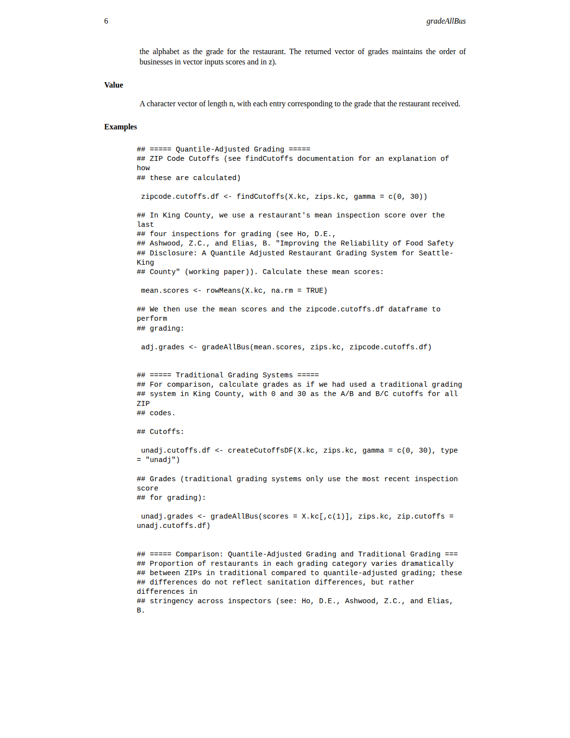6 gradeAllBus
the alphabet as the grade for the restaurant. The returned vector of grades maintains the order of businesses in vector inputs scores and in z).
Value
A character vector of length n, with each entry corresponding to the grade that the restaurant received.
Examples
## ===== Quantile-Adjusted Grading =====
## ZIP Code Cutoffs (see findCutoffs documentation for an explanation of how
## these are calculated)

 zipcode.cutoffs.df <- findCutoffs(X.kc, zips.kc, gamma = c(0, 30))

## In King County, we use a restaurant's mean inspection score over the last
## four inspections for grading (see Ho, D.E.,
## Ashwood, Z.C., and Elias, B. "Improving the Reliability of Food Safety
## Disclosure: A Quantile Adjusted Restaurant Grading System for Seattle-King
## County" (working paper)). Calculate these mean scores:

 mean.scores <- rowMeans(X.kc, na.rm = TRUE)

## We then use the mean scores and the zipcode.cutoffs.df dataframe to perform
## grading:

 adj.grades <- gradeAllBus(mean.scores, zips.kc, zipcode.cutoffs.df)


## ===== Traditional Grading Systems =====
## For comparison, calculate grades as if we had used a traditional grading
## system in King County, with 0 and 30 as the A/B and B/C cutoffs for all ZIP
## codes.

## Cutoffs:

 unadj.cutoffs.df <- createCutoffsDF(X.kc, zips.kc, gamma = c(0, 30), type = "unadj")

## Grades (traditional grading systems only use the most recent inspection score
## for grading):

 unadj.grades <- gradeAllBus(scores = X.kc[,c(1)], zips.kc, zip.cutoffs = unadj.cutoffs.df)


## ===== Comparison: Quantile-Adjusted Grading and Traditional Grading ===
## Proportion of restaurants in each grading category varies dramatically
## between ZIPs in traditional compared to quantile-adjusted grading; these
## differences do not reflect sanitation differences, but rather differences in
## stringency across inspectors (see: Ho, D.E., Ashwood, Z.C., and Elias, B.